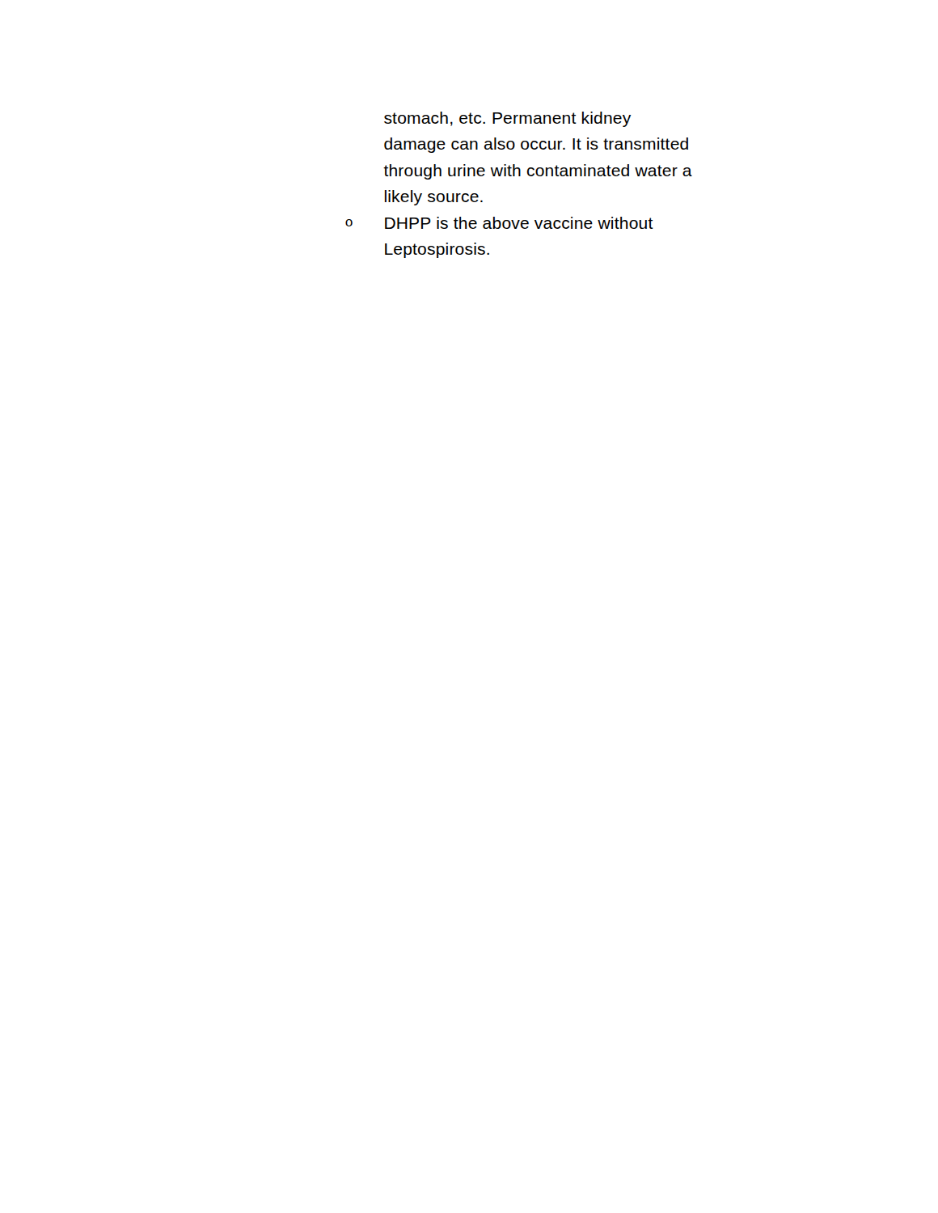stomach, etc. Permanent kidney damage can also occur. It is transmitted through urine with contaminated water a likely source.
DHPP is the above vaccine without Leptospirosis.